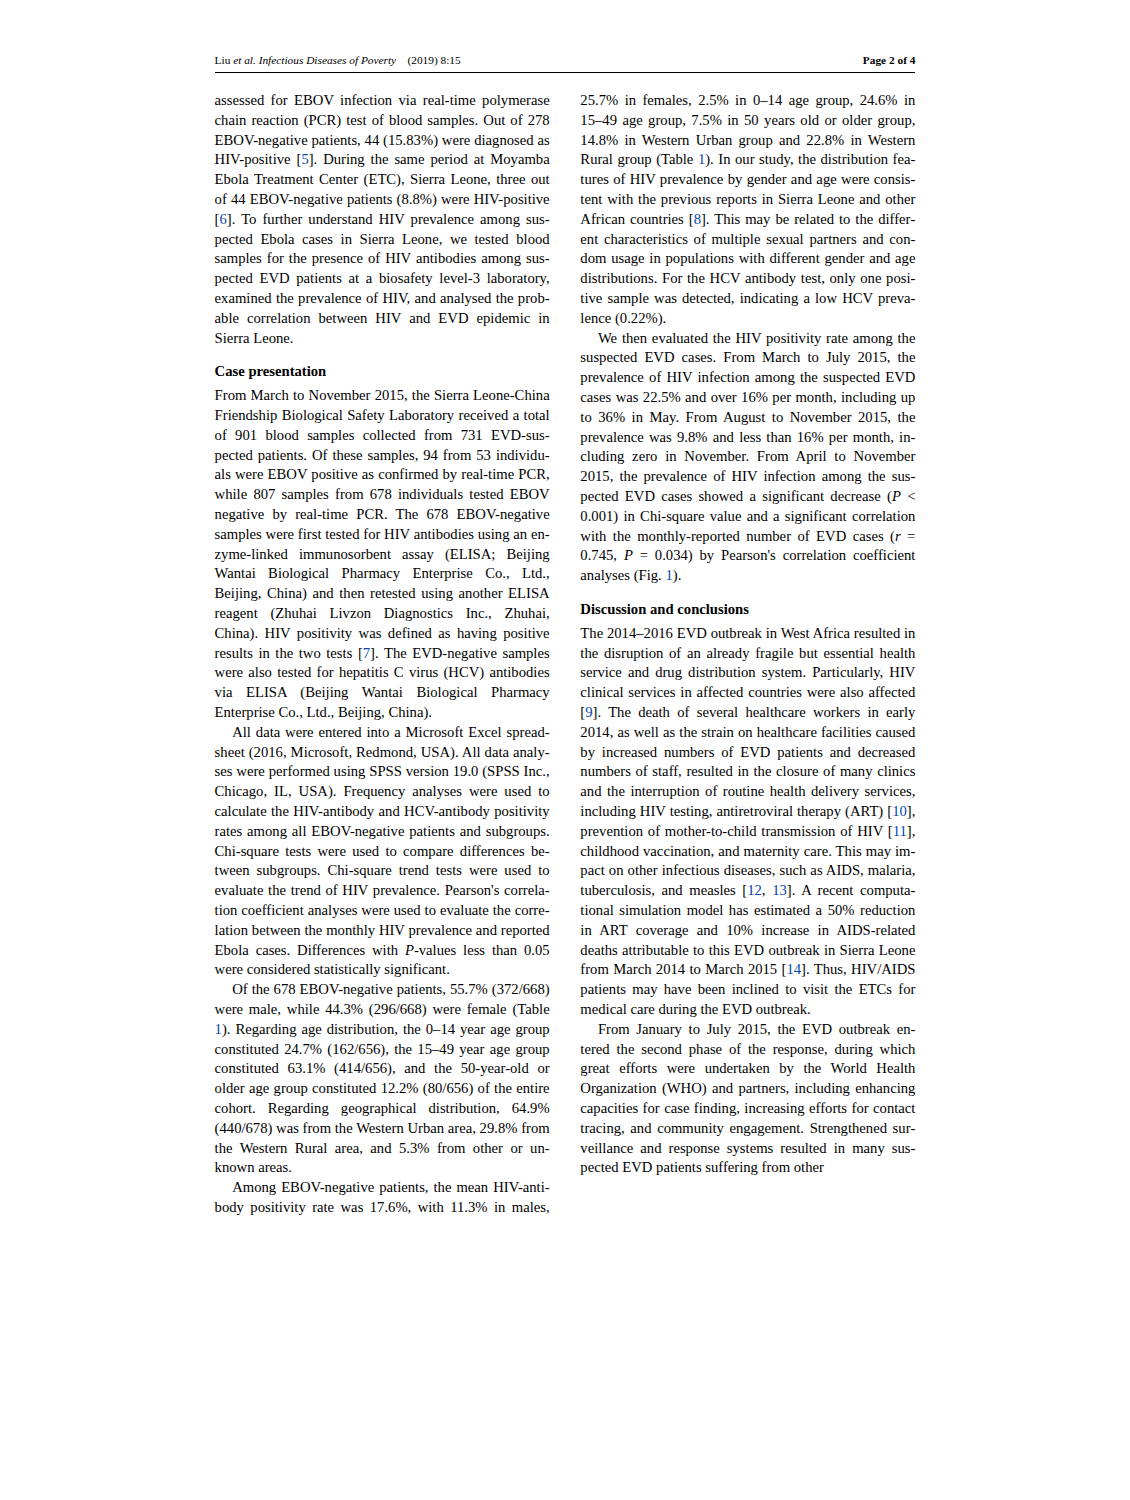Liu et al. Infectious Diseases of Poverty (2019) 8:15
Page 2 of 4
assessed for EBOV infection via real-time polymerase chain reaction (PCR) test of blood samples. Out of 278 EBOV-negative patients, 44 (15.83%) were diagnosed as HIV-positive [5]. During the same period at Moyamba Ebola Treatment Center (ETC), Sierra Leone, three out of 44 EBOV-negative patients (8.8%) were HIV-positive [6]. To further understand HIV prevalence among suspected Ebola cases in Sierra Leone, we tested blood samples for the presence of HIV antibodies among suspected EVD patients at a biosafety level-3 laboratory, examined the prevalence of HIV, and analysed the probable correlation between HIV and EVD epidemic in Sierra Leone.
Case presentation
From March to November 2015, the Sierra Leone-China Friendship Biological Safety Laboratory received a total of 901 blood samples collected from 731 EVD-suspected patients. Of these samples, 94 from 53 individuals were EBOV positive as confirmed by real-time PCR, while 807 samples from 678 individuals tested EBOV negative by real-time PCR. The 678 EBOV-negative samples were first tested for HIV antibodies using an enzyme-linked immunosorbent assay (ELISA; Beijing Wantai Biological Pharmacy Enterprise Co., Ltd., Beijing, China) and then retested using another ELISA reagent (Zhuhai Livzon Diagnostics Inc., Zhuhai, China). HIV positivity was defined as having positive results in the two tests [7]. The EVD-negative samples were also tested for hepatitis C virus (HCV) antibodies via ELISA (Beijing Wantai Biological Pharmacy Enterprise Co., Ltd., Beijing, China).
All data were entered into a Microsoft Excel spreadsheet (2016, Microsoft, Redmond, USA). All data analyses were performed using SPSS version 19.0 (SPSS Inc., Chicago, IL, USA). Frequency analyses were used to calculate the HIV-antibody and HCV-antibody positivity rates among all EBOV-negative patients and subgroups. Chi-square tests were used to compare differences between subgroups. Chi-square trend tests were used to evaluate the trend of HIV prevalence. Pearson's correlation coefficient analyses were used to evaluate the correlation between the monthly HIV prevalence and reported Ebola cases. Differences with P-values less than 0.05 were considered statistically significant.
Of the 678 EBOV-negative patients, 55.7% (372/668) were male, while 44.3% (296/668) were female (Table 1). Regarding age distribution, the 0–14 year age group constituted 24.7% (162/656), the 15–49 year age group constituted 63.1% (414/656), and the 50-year-old or older age group constituted 12.2% (80/656) of the entire cohort. Regarding geographical distribution, 64.9% (440/678) was from the Western Urban area, 29.8% from the Western Rural area, and 5.3% from other or unknown areas.
Among EBOV-negative patients, the mean HIV-antibody positivity rate was 17.6%, with 11.3% in males, 25.7% in females, 2.5% in 0–14 age group, 24.6% in 15–49 age group, 7.5% in 50 years old or older group, 14.8% in Western Urban group and 22.8% in Western Rural group (Table 1). In our study, the distribution features of HIV prevalence by gender and age were consistent with the previous reports in Sierra Leone and other African countries [8]. This may be related to the different characteristics of multiple sexual partners and condom usage in populations with different gender and age distributions. For the HCV antibody test, only one positive sample was detected, indicating a low HCV prevalence (0.22%).
We then evaluated the HIV positivity rate among the suspected EVD cases. From March to July 2015, the prevalence of HIV infection among the suspected EVD cases was 22.5% and over 16% per month, including up to 36% in May. From August to November 2015, the prevalence was 9.8% and less than 16% per month, including zero in November. From April to November 2015, the prevalence of HIV infection among the suspected EVD cases showed a significant decrease (P < 0.001) in Chi-square value and a significant correlation with the monthly-reported number of EVD cases (r = 0.745, P = 0.034) by Pearson's correlation coefficient analyses (Fig. 1).
Discussion and conclusions
The 2014–2016 EVD outbreak in West Africa resulted in the disruption of an already fragile but essential health service and drug distribution system. Particularly, HIV clinical services in affected countries were also affected [9]. The death of several healthcare workers in early 2014, as well as the strain on healthcare facilities caused by increased numbers of EVD patients and decreased numbers of staff, resulted in the closure of many clinics and the interruption of routine health delivery services, including HIV testing, antiretroviral therapy (ART) [10], prevention of mother-to-child transmission of HIV [11], childhood vaccination, and maternity care. This may impact on other infectious diseases, such as AIDS, malaria, tuberculosis, and measles [12, 13]. A recent computational simulation model has estimated a 50% reduction in ART coverage and 10% increase in AIDS-related deaths attributable to this EVD outbreak in Sierra Leone from March 2014 to March 2015 [14]. Thus, HIV/AIDS patients may have been inclined to visit the ETCs for medical care during the EVD outbreak.
From January to July 2015, the EVD outbreak entered the second phase of the response, during which great efforts were undertaken by the World Health Organization (WHO) and partners, including enhancing capacities for case finding, increasing efforts for contact tracing, and community engagement. Strengthened surveillance and response systems resulted in many suspected EVD patients suffering from other